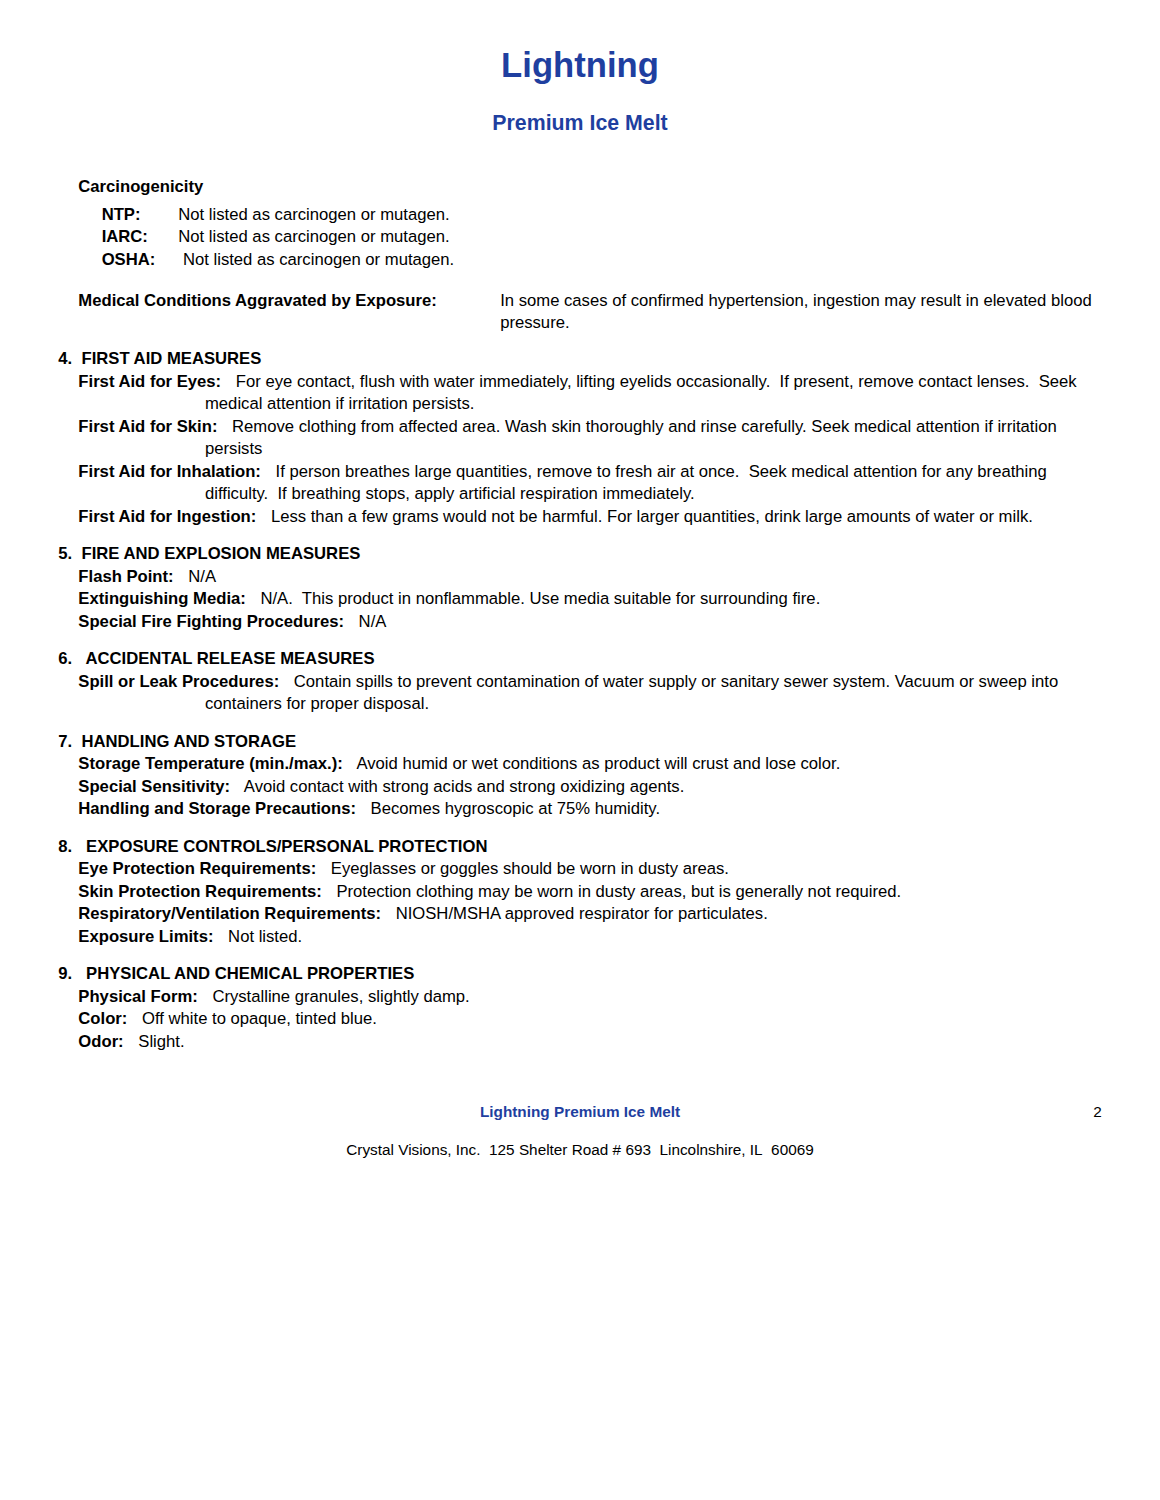Lightning
Premium Ice Melt
Carcinogenicity
NTP: Not listed as carcinogen or mutagen.
IARC: Not listed as carcinogen or mutagen.
OSHA: Not listed as carcinogen or mutagen.
Medical Conditions Aggravated by Exposure: In some cases of confirmed hypertension, ingestion may result in elevated blood pressure.
4. First Aid Measures
First Aid for Eyes: For eye contact, flush with water immediately, lifting eyelids occasionally. If present, remove contact lenses. Seek medical attention if irritation persists.
First Aid for Skin: Remove clothing from affected area. Wash skin thoroughly and rinse carefully. Seek medical attention if irritation persists
First Aid for Inhalation: If person breathes large quantities, remove to fresh air at once. Seek medical attention for any breathing difficulty. If breathing stops, apply artificial respiration immediately.
First Aid for Ingestion: Less than a few grams would not be harmful. For larger quantities, drink large amounts of water or milk.
5. Fire and Explosion Measures
Flash Point: N/A
Extinguishing Media: N/A. This product in nonflammable. Use media suitable for surrounding fire.
Special Fire Fighting Procedures: N/A
6. Accidental Release Measures
Spill or Leak Procedures: Contain spills to prevent contamination of water supply or sanitary sewer system. Vacuum or sweep into containers for proper disposal.
7. Handling and Storage
Storage Temperature (min./max.): Avoid humid or wet conditions as product will crust and lose color.
Special Sensitivity: Avoid contact with strong acids and strong oxidizing agents.
Handling and Storage Precautions: Becomes hygroscopic at 75% humidity.
8. Exposure Controls/Personal Protection
Eye Protection Requirements: Eyeglasses or goggles should be worn in dusty areas.
Skin Protection Requirements: Protection clothing may be worn in dusty areas, but is generally not required.
Respiratory/Ventilation Requirements: NIOSH/MSHA approved respirator for particulates.
Exposure Limits: Not listed.
9. Physical and Chemical Properties
Physical Form: Crystalline granules, slightly damp.
Color: Off white to opaque, tinted blue.
Odor: Slight.
Lightning Premium Ice Melt2
Crystal Visions, Inc. 125 Shelter Road # 693 Lincolnshire, IL 60069